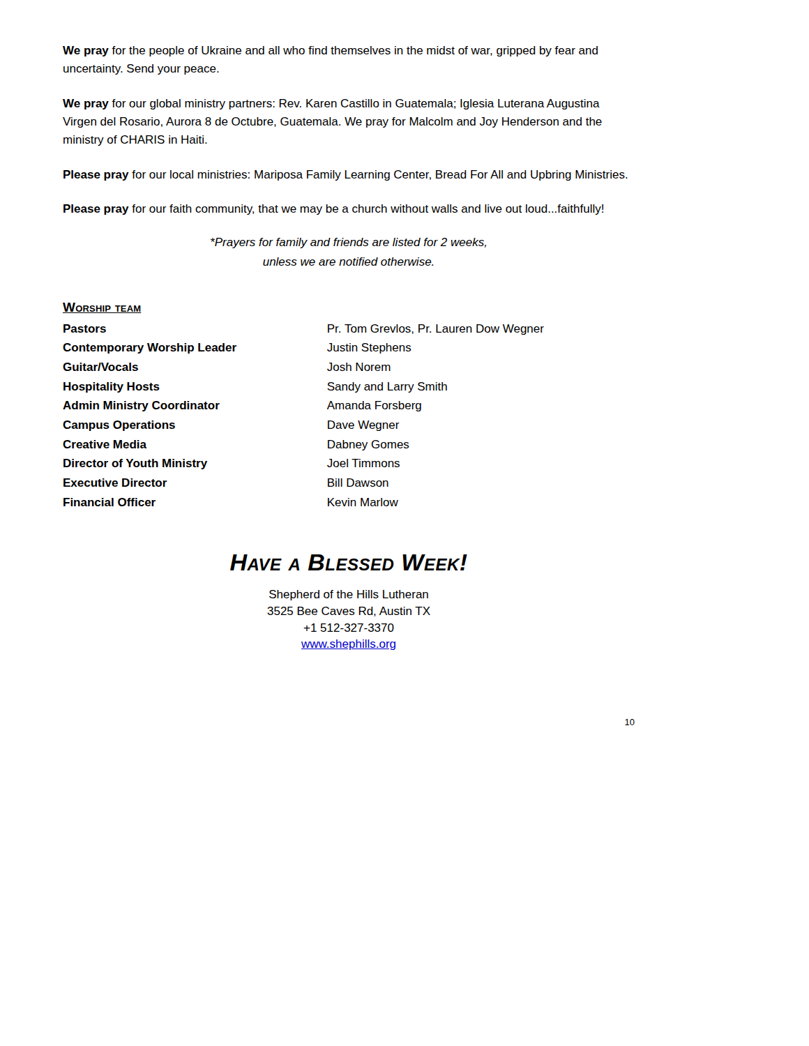We pray for the people of Ukraine and all who find themselves in the midst of war, gripped by fear and uncertainty. Send your peace.
We pray for our global ministry partners: Rev. Karen Castillo in Guatemala; Iglesia Luterana Augustina Virgen del Rosario, Aurora 8 de Octubre, Guatemala. We pray for Malcolm and Joy Henderson and the ministry of CHARIS in Haiti.
Please pray for our local ministries: Mariposa Family Learning Center, Bread For All and Upbring Ministries.
Please pray for our faith community, that we may be a church without walls and live out loud...faithfully!
*Prayers for family and friends are listed for 2 weeks,
unless we are notified otherwise.
Worship team
| Pastors | Pr. Tom Grevlos, Pr. Lauren Dow Wegner |
| Contemporary Worship Leader | Justin Stephens |
| Guitar/Vocals | Josh Norem |
| Hospitality Hosts | Sandy and Larry Smith |
| Admin Ministry Coordinator | Amanda Forsberg |
| Campus Operations | Dave Wegner |
| Creative Media | Dabney Gomes |
| Director of Youth Ministry | Joel Timmons |
| Executive Director | Bill Dawson |
| Financial Officer | Kevin Marlow |
Have a Blessed Week!
Shepherd of the Hills Lutheran
3525 Bee Caves Rd, Austin TX
+1 512-327-3370
www.shephills.org
10